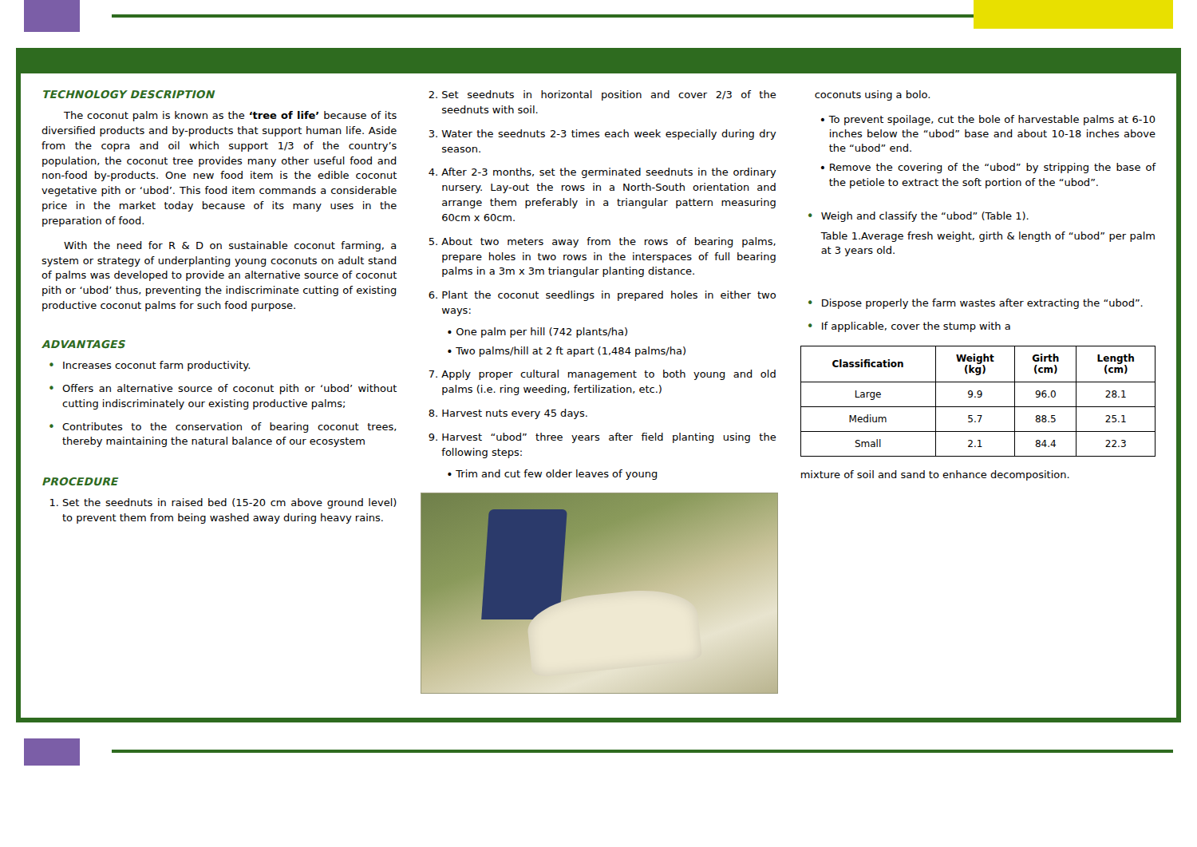TECHNOLOGY DESCRIPTION
The coconut palm is known as the ‘tree of life’ because of its diversified products and by-products that support human life. Aside from the copra and oil which support 1/3 of the country’s population, the coconut tree provides many other useful food and non-food by-products. One new food item is the edible coconut vegetative pith or ‘ubod’. This food item commands a considerable price in the market today because of its many uses in the preparation of food.
With the need for R & D on sustainable coconut farming, a system or strategy of underplanting young coconuts on adult stand of palms was developed to provide an alternative source of coconut pith or ‘ubod’ thus, preventing the indiscriminate cutting of existing productive coconut palms for such food purpose.
ADVANTAGES
Increases coconut farm productivity.
Offers an alternative source of coconut pith or ‘ubod’ without cutting indiscriminately our existing productive palms;
Contributes to the conservation of bearing coconut trees, thereby maintaining the natural balance of our ecosystem
PROCEDURE
Set the seednuts in raised bed (15-20 cm above ground level) to prevent them from being washed away during heavy rains.
Set seednuts in horizontal position and cover 2/3 of the seednuts with soil.
Water the seednuts 2-3 times each week especially during dry season.
After 2-3 months, set the germinated seednuts in the ordinary nursery. Lay-out the rows in a North-South orientation and arrange them preferably in a triangular pattern measuring 60cm x 60cm.
About two meters away from the rows of bearing palms, prepare holes in two rows in the interspaces of full bearing palms in a 3m x 3m triangular planting distance.
Plant the coconut seedlings in prepared holes in either two ways:
One palm per hill (742 plants/ha)
Two palms/hill at 2 ft apart (1,484 palms/ha)
Apply proper cultural management to both young and old palms (i.e. ring weeding, fertilization, etc.)
Harvest nuts every 45 days.
Harvest “ubod” three years after field planting using the following steps:
Trim and cut few older leaves of young
coconuts using a bolo.
To prevent spoilage, cut the bole of harvestable palms at 6-10 inches below the “ubod” base and about 10-18 inches above the “ubod” end.
Remove the covering of the “ubod” by stripping the base of the petiole to extract the soft portion of the “ubod”.
Weigh and classify the “ubod” (Table 1).
Table 1.Average fresh weight, girth & length of “ubod” per palm at 3 years old.
Dispose properly the farm wastes after extracting the “ubod”.
If applicable, cover the stump with a
| Classification | Weight (kg) | Girth (cm) | Length (cm) |
| --- | --- | --- | --- |
| Large | 9.9 | 96.0 | 28.1 |
| Medium | 5.7 | 88.5 | 25.1 |
| Small | 2.1 | 84.4 | 22.3 |
mixture of soil and sand to enhance decomposition.